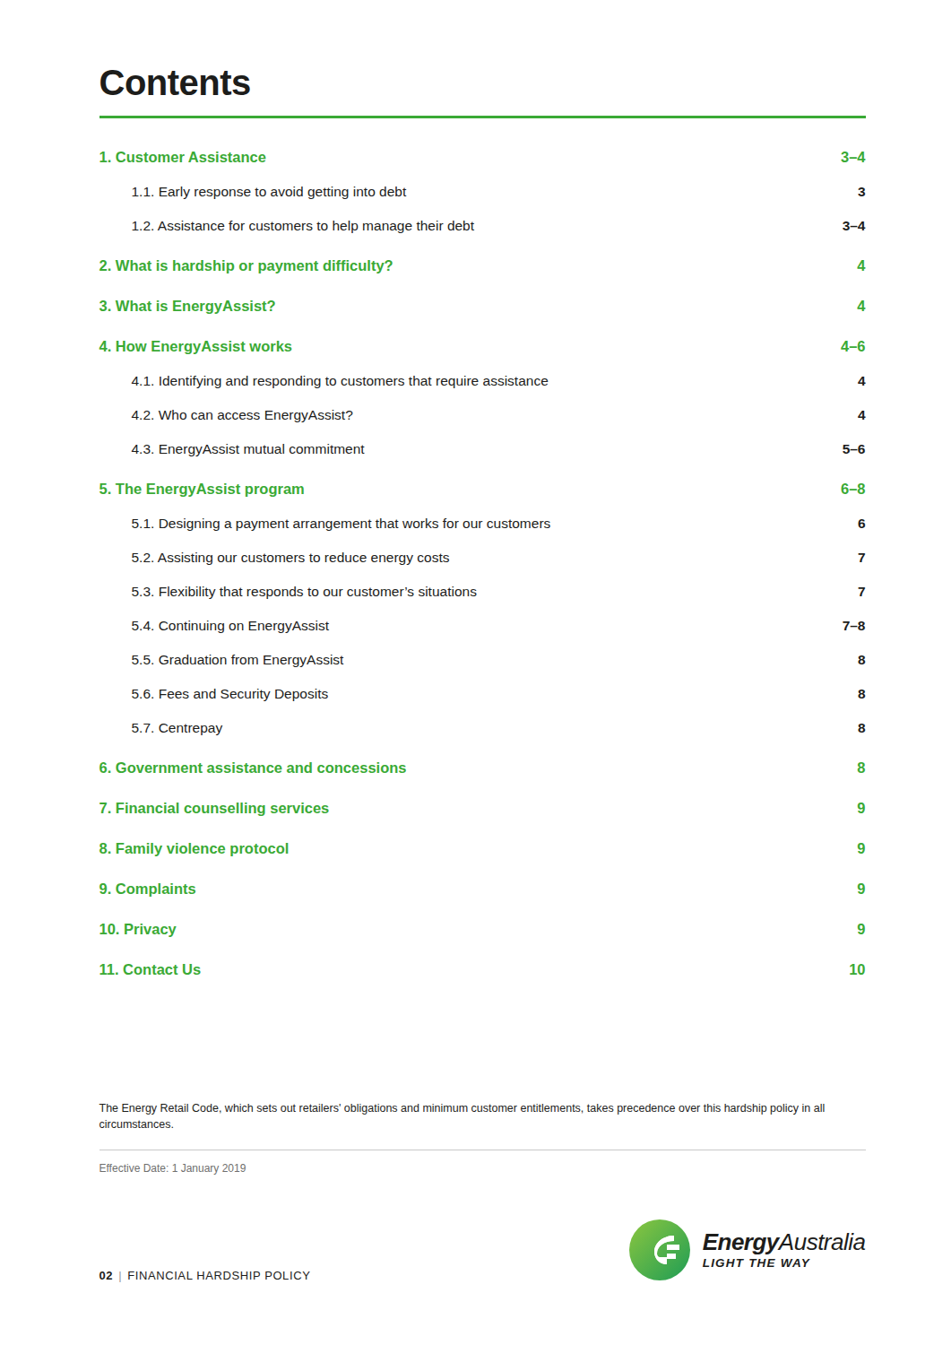Contents
1. Customer Assistance 3–4
1.1. Early response to avoid getting into debt 3
1.2. Assistance for customers to help manage their debt 3–4
2. What is hardship or payment difficulty? 4
3. What is EnergyAssist? 4
4. How EnergyAssist works 4–6
4.1. Identifying and responding to customers that require assistance 4
4.2. Who can access EnergyAssist? 4
4.3. EnergyAssist mutual commitment 5–6
5. The EnergyAssist program 6–8
5.1. Designing a payment arrangement that works for our customers 6
5.2. Assisting our customers to reduce energy costs 7
5.3. Flexibility that responds to our customer’s situations 7
5.4. Continuing on EnergyAssist 7–8
5.5. Graduation from EnergyAssist 8
5.6. Fees and Security Deposits 8
5.7. Centrepay 8
6. Government assistance and concessions 8
7. Financial counselling services 9
8. Family violence protocol 9
9. Complaints 9
10. Privacy 9
11. Contact Us 10
The Energy Retail Code, which sets out retailers' obligations and minimum customer entitlements, takes precedence over this hardship policy in all circumstances.
Effective Date: 1 January 2019
02|FINANCIAL HARDSHIP POLICY
EnergyAustralia
LIGHT THE WAY